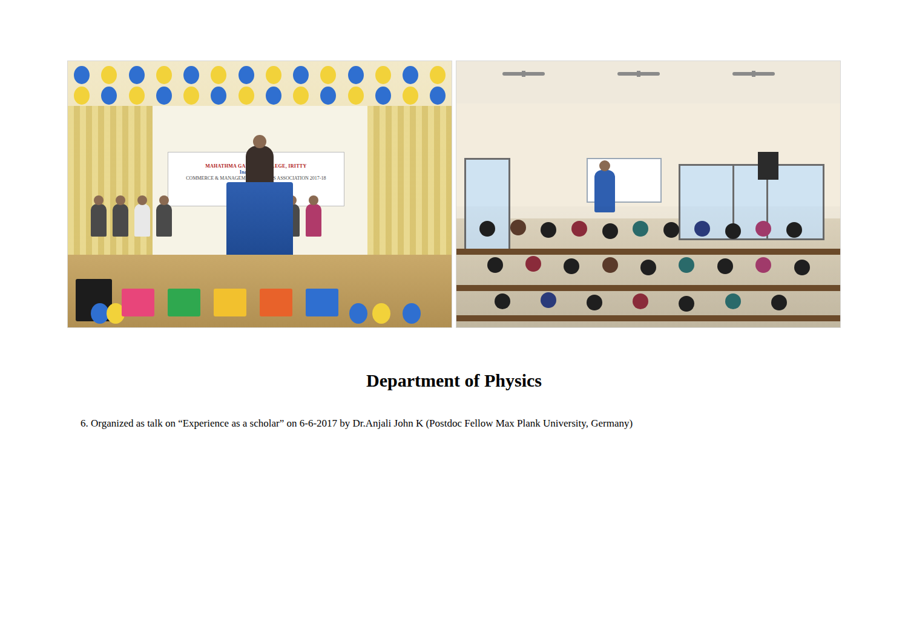MAHATHMA GANDHI COLLEGE, IRITTY
Inauguration of
COMMERCE & MANAGEMENT STUDIES ASSOCIATION 2017-18
INSPIRUS
Popular
Department of Physics
Organized as talk on “Experience as a scholar” on 6-6-2017 by Dr.Anjali John K (Postdoc Fellow Max Plank University, Germany)